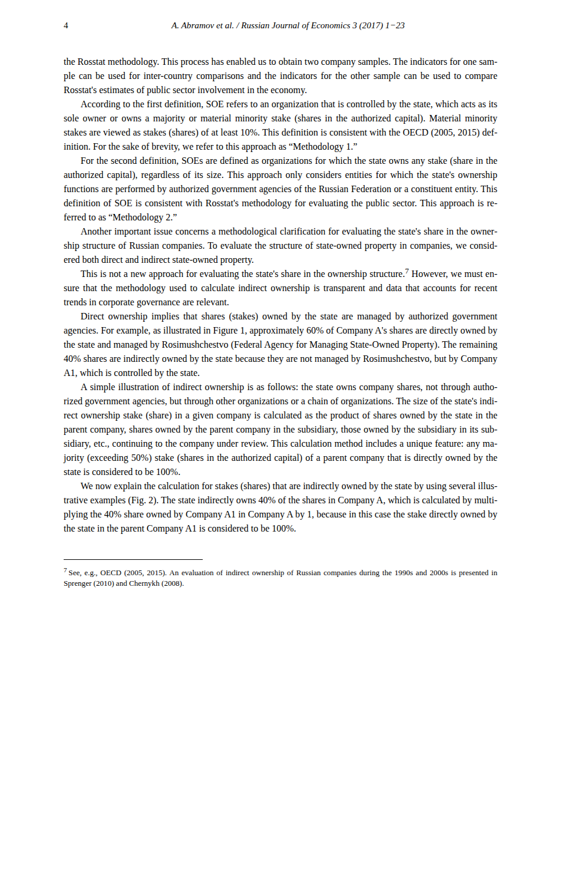4 A. Abramov et al. / Russian Journal of Economics 3 (2017) 1−23
the Rosstat methodology. This process has enabled us to obtain two company samples. The indicators for one sample can be used for inter-country comparisons and the indicators for the other sample can be used to compare Rosstat's estimates of public sector involvement in the economy.
According to the first definition, SOE refers to an organization that is controlled by the state, which acts as its sole owner or owns a majority or material minority stake (shares in the authorized capital). Material minority stakes are viewed as stakes (shares) of at least 10%. This definition is consistent with the OECD (2005, 2015) definition. For the sake of brevity, we refer to this approach as “Methodology 1.”
For the second definition, SOEs are defined as organizations for which the state owns any stake (share in the authorized capital), regardless of its size. This approach only considers entities for which the state's ownership functions are performed by authorized government agencies of the Russian Federation or a constituent entity. This definition of SOE is consistent with Rosstat's methodology for evaluating the public sector. This approach is referred to as “Methodology 2.”
Another important issue concerns a methodological clarification for evaluating the state's share in the ownership structure of Russian companies. To evaluate the structure of state-owned property in companies, we considered both direct and indirect state-owned property.
This is not a new approach for evaluating the state's share in the ownership structure.7 However, we must ensure that the methodology used to calculate indirect ownership is transparent and data that accounts for recent trends in corporate governance are relevant.
Direct ownership implies that shares (stakes) owned by the state are managed by authorized government agencies. For example, as illustrated in Figure 1, approximately 60% of Company A's shares are directly owned by the state and managed by Rosimushchestvo (Federal Agency for Managing State-Owned Property). The remaining 40% shares are indirectly owned by the state because they are not managed by Rosimushchestvo, but by Company A1, which is controlled by the state.
A simple illustration of indirect ownership is as follows: the state owns company shares, not through authorized government agencies, but through other organizations or a chain of organizations. The size of the state's indirect ownership stake (share) in a given company is calculated as the product of shares owned by the state in the parent company, shares owned by the parent company in the subsidiary, those owned by the subsidiary in its subsidiary, etc., continuing to the company under review. This calculation method includes a unique feature: any majority (exceeding 50%) stake (shares in the authorized capital) of a parent company that is directly owned by the state is considered to be 100%.
We now explain the calculation for stakes (shares) that are indirectly owned by the state by using several illustrative examples (Fig. 2). The state indirectly owns 40% of the shares in Company A, which is calculated by multiplying the 40% share owned by Company A1 in Company A by 1, because in this case the stake directly owned by the state in the parent Company A1 is considered to be 100%.
7 See, e.g., OECD (2005, 2015). An evaluation of indirect ownership of Russian companies during the 1990s and 2000s is presented in Sprenger (2010) and Chernykh (2008).